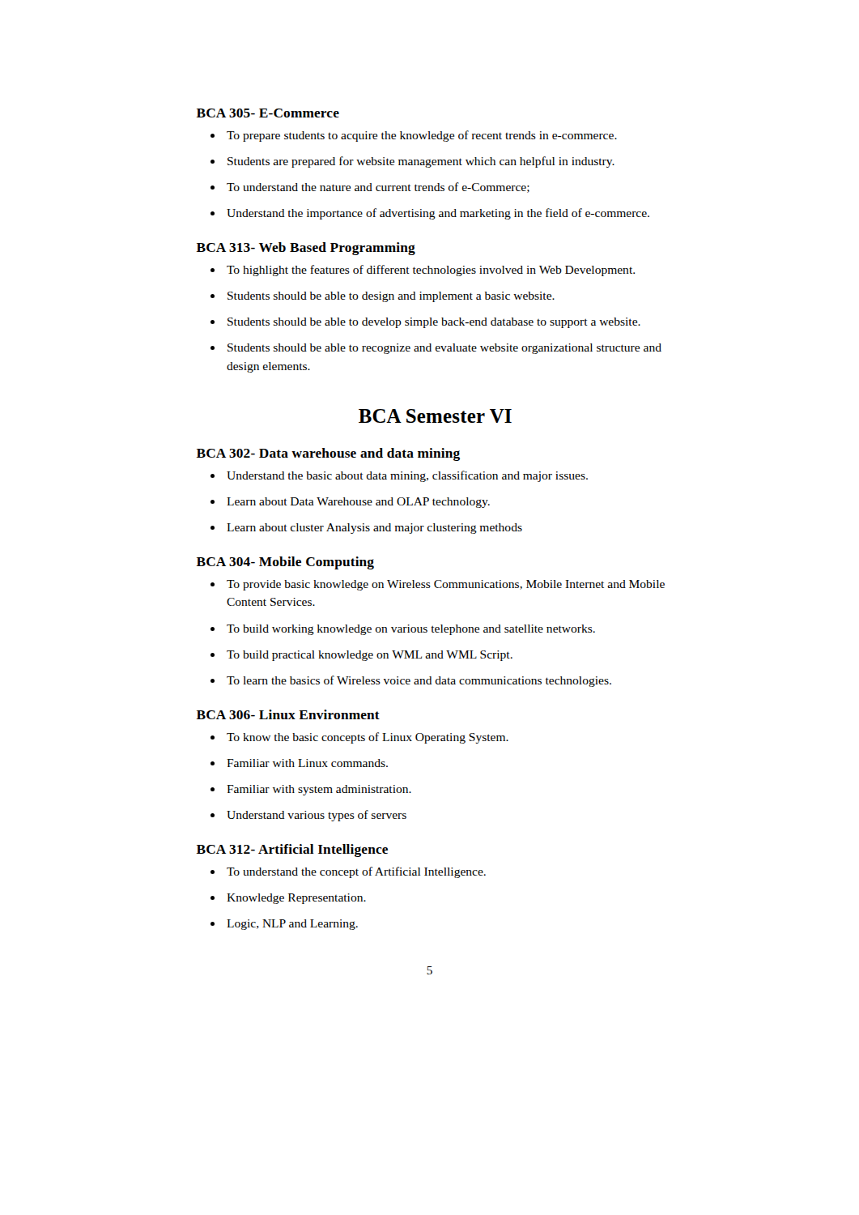BCA 305- E-Commerce
To prepare students to acquire the knowledge of recent trends in e-commerce.
Students are prepared for website management which can helpful in industry.
To understand the nature and current trends of e-Commerce;
Understand the importance of advertising and marketing in the field of e-commerce.
BCA 313- Web Based Programming
To highlight the features of different technologies involved in Web Development.
Students should be able to design and implement a basic website.
Students should be able to develop simple back-end database to support a website.
Students should be able to recognize and evaluate website organizational structure and design elements.
BCA Semester VI
BCA 302- Data warehouse and data mining
Understand the basic about data mining, classification and major issues.
Learn about Data Warehouse and OLAP technology.
Learn about cluster Analysis and major clustering methods
BCA 304- Mobile Computing
To provide basic knowledge on Wireless Communications, Mobile Internet and Mobile Content Services.
To build working knowledge on various telephone and satellite networks.
To build practical knowledge on WML and WML Script.
To learn the basics of Wireless voice and data communications technologies.
BCA 306- Linux Environment
To know the basic concepts of Linux Operating System.
Familiar with Linux commands.
Familiar with system administration.
Understand various types of servers
BCA 312- Artificial Intelligence
To understand the concept of Artificial Intelligence.
Knowledge Representation.
Logic, NLP and Learning.
5